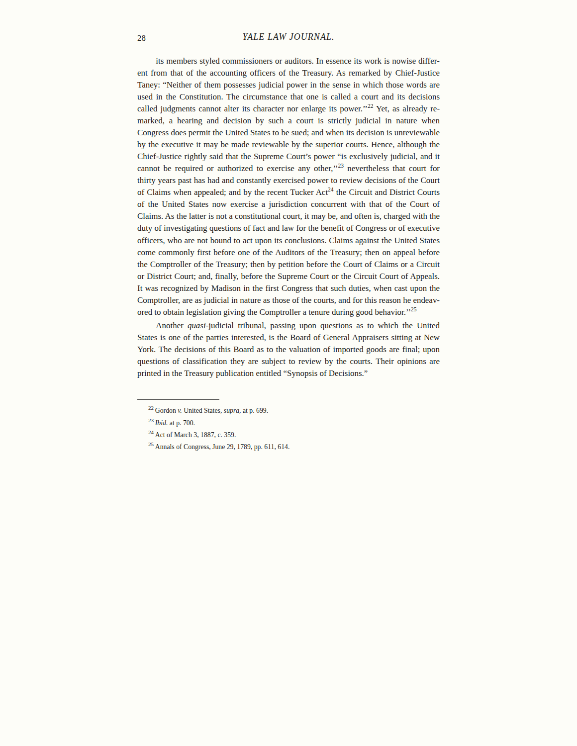28 YALE LAW JOURNAL.
its members styled commissioners or auditors. In essence its work is nowise different from that of the accounting officers of the Treasury. As remarked by Chief-Justice Taney: “Neither of them possesses judicial power in the sense in which those words are used in the Constitution. The circumstance that one is called a court and its decisions called judgments cannot alter its character nor enlarge its power.’’22 Yet, as already remarked, a hearing and decision by such a court is strictly judicial in nature when Congress does permit the United States to be sued; and when its decision is unreviewable by the executive it may be made reviewable by the superior courts. Hence, although the Chief-Justice rightly said that the Supreme Court’s power “is exclusively judicial, and it cannot be required or authorized to exercise any other,’’23 nevertheless that court for thirty years past has had and constantly exercised power to review decisions of the Court of Claims when appealed; and by the recent Tucker Act24 the Circuit and District Courts of the United States now exercise a jurisdiction concurrent with that of the Court of Claims. As the latter is not a constitutional court, it may be, and often is, charged with the duty of investigating questions of fact and law for the benefit of Congress or of executive officers, who are not bound to act upon its conclusions. Claims against the United States come commonly first before one of the Auditors of the Treasury; then on appeal before the Comptroller of the Treasury; then by petition before the Court of Claims or a Circuit or District Court; and, finally, before the Supreme Court or the Circuit Court of Appeals. It was recognized by Madison in the first Congress that such duties, when cast upon the Comptroller, are as judicial in nature as those of the courts, and for this reason he endeavored to obtain legislation giving the Comptroller a tenure during good behavior.’’25
Another quasi-judicial tribunal, passing upon questions as to which the United States is one of the parties interested, is the Board of General Appraisers sitting at New York. The decisions of this Board as to the valuation of imported goods are final; upon questions of classification they are subject to review by the courts. Their opinions are printed in the Treasury publication entitled “Synopsis of Decisions.”
22 Gordon v. United States, supra, at p. 699.
23 Ibid. at p. 700.
24 Act of March 3, 1887, c. 359.
25 Annals of Congress, June 29, 1789, pp. 611, 614.